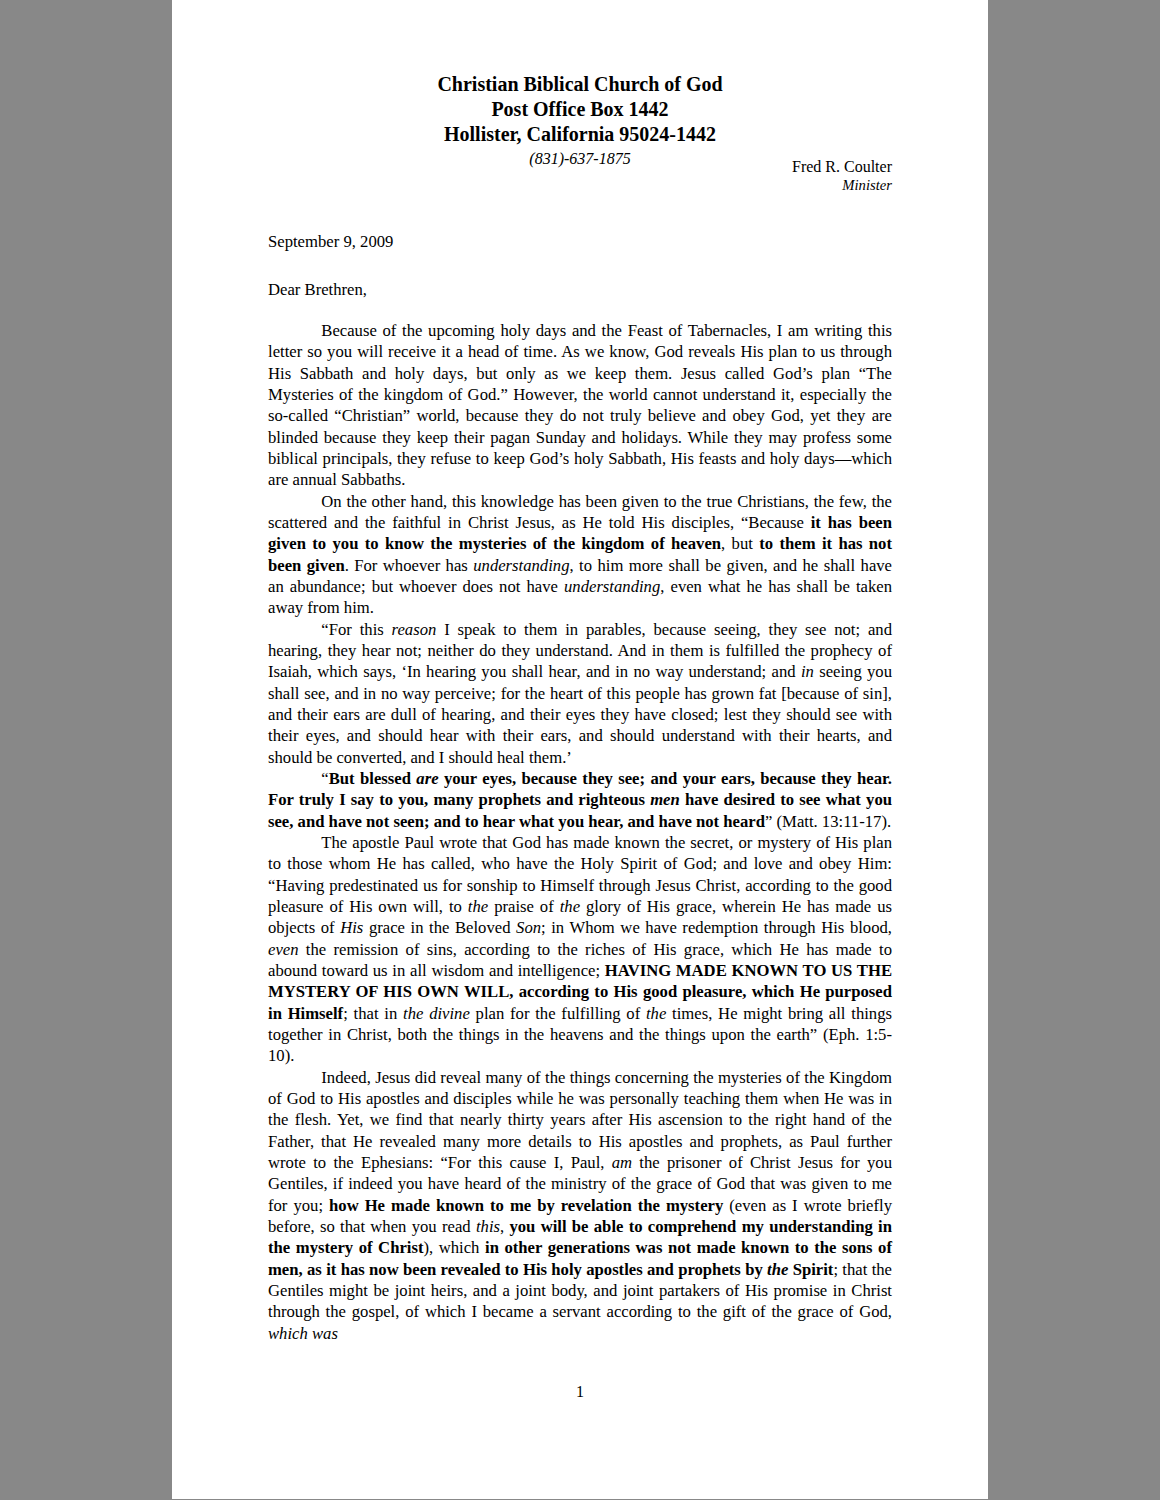Christian Biblical Church of God
Post Office Box 1442
Hollister, California 95024-1442
(831)-637-1875
Fred R. Coulter
Minister
September 9, 2009
Dear Brethren,
Because of the upcoming holy days and the Feast of Tabernacles, I am writing this letter so you will receive it a head of time. As we know, God reveals His plan to us through His Sabbath and holy days, but only as we keep them. Jesus called God’s plan “The Mysteries of the kingdom of God.” However, the world cannot understand it, especially the so-called “Christian” world, because they do not truly believe and obey God, yet they are blinded because they keep their pagan Sunday and holidays. While they may profess some biblical principals, they refuse to keep God’s holy Sabbath, His feasts and holy days—which are annual Sabbaths.
On the other hand, this knowledge has been given to the true Christians, the few, the scattered and the faithful in Christ Jesus, as He told His disciples, “Because it has been given to you to know the mysteries of the kingdom of heaven, but to them it has not been given. For whoever has understanding, to him more shall be given, and he shall have an abundance; but whoever does not have understanding, even what he has shall be taken away from him.
“For this reason I speak to them in parables, because seeing, they see not; and hearing, they hear not; neither do they understand. And in them is fulfilled the prophecy of Isaiah, which says, ‘In hearing you shall hear, and in no way understand; and in seeing you shall see, and in no way perceive; for the heart of this people has grown fat [because of sin], and their ears are dull of hearing, and their eyes they have closed; lest they should see with their eyes, and should hear with their ears, and should understand with their hearts, and should be converted, and I should heal them.’
“But blessed are your eyes, because they see; and your ears, because they hear. For truly I say to you, many prophets and righteous men have desired to see what you see, and have not seen; and to hear what you hear, and have not heard” (Matt. 13:11-17).
The apostle Paul wrote that God has made known the secret, or mystery of His plan to those whom He has called, who have the Holy Spirit of God; and love and obey Him: “Having predestinated us for sonship to Himself through Jesus Christ, according to the good pleasure of His own will, to the praise of the glory of His grace, wherein He has made us objects of His grace in the Beloved Son; in Whom we have redemption through His blood, even the remission of sins, according to the riches of His grace, which He has made to abound toward us in all wisdom and intelligence; HAVING MADE KNOWN TO US THE MYSTERY OF HIS OWN WILL, according to His good pleasure, which He purposed in Himself; that in the divine plan for the fulfilling of the times, He might bring all things together in Christ, both the things in the heavens and the things upon the earth” (Eph. 1:5-10).
Indeed, Jesus did reveal many of the things concerning the mysteries of the Kingdom of God to His apostles and disciples while he was personally teaching them when He was in the flesh. Yet, we find that nearly thirty years after His ascension to the right hand of the Father, that He revealed many more details to His apostles and prophets, as Paul further wrote to the Ephesians: “For this cause I, Paul, am the prisoner of Christ Jesus for you Gentiles, if indeed you have heard of the ministry of the grace of God that was given to me for you; how He made known to me by revelation the mystery (even as I wrote briefly before, so that when you read this, you will be able to comprehend my understanding in the mystery of Christ), which in other generations was not made known to the sons of men, as it has now been revealed to His holy apostles and prophets by the Spirit; that the Gentiles might be joint heirs, and a joint body, and joint partakers of His promise in Christ through the gospel, of which I became a servant according to the gift of the grace of God, which was
1